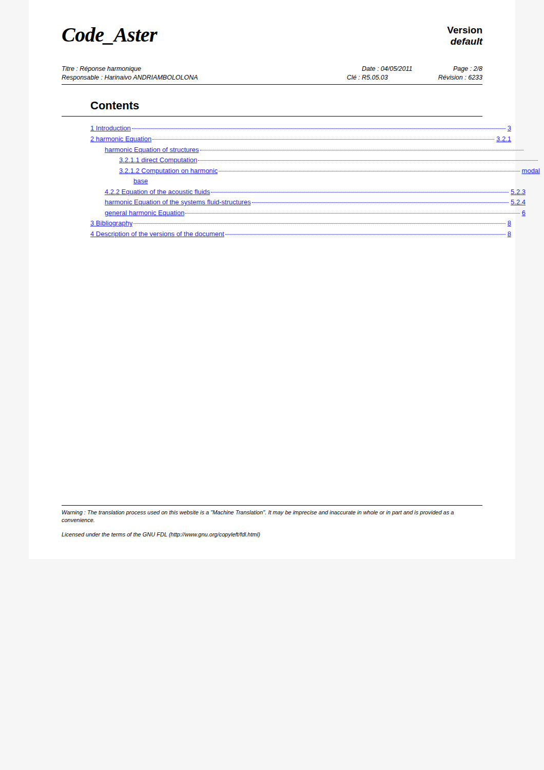Code_Aster
Version
default
Titre : Réponse harmonique
Date : 04/05/2011 Page : 2/8
Responsable : Harinaivo ANDRIAMBOLOLONA
Clé : R5.05.03 Révision : 6233
Contents
1 Introduction 3
2 harmonic Equation 3.2.1
harmonic Equation of structures
3.2.1.1 direct Computation
3.2.1.2 Computation on harmonic modal
base
4.2.2 Equation of the acoustic fluids 5.2.3
harmonic Equation of the systems fluid-structures 5.2.4
general harmonic Equation 6
3 Bibliography 8
4 Description of the versions of the document 8
Warning : The translation process used on this website is a "Machine Translation". It may be imprecise and inaccurate in whole or in part and is provided as a convenience.
Licensed under the terms of the GNU FDL (http://www.gnu.org/copyleft/fdl.html)